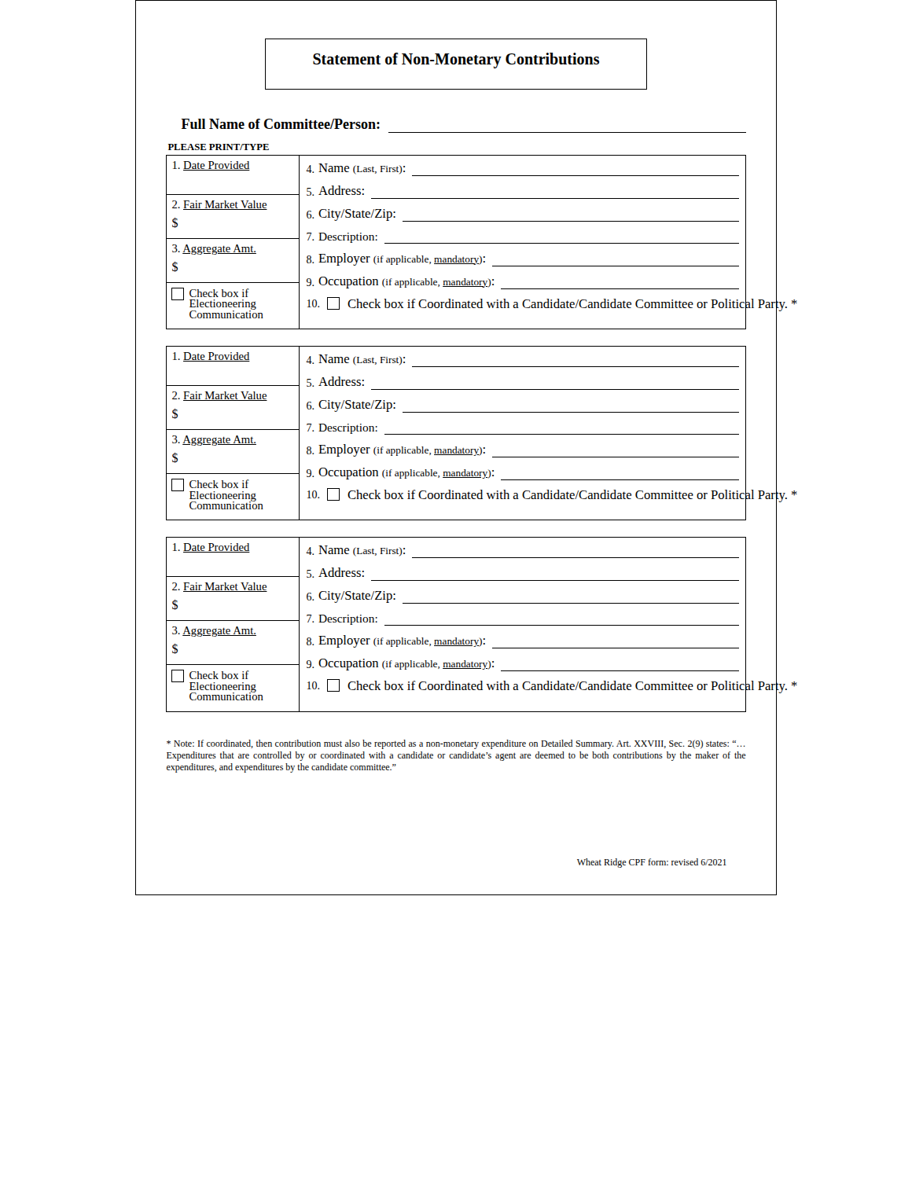Statement of Non-Monetary Contributions
Full Name of Committee/Person:
PLEASE PRINT/TYPE
| 1. Date Provided 2. Fair Market Value $ 3. Aggregate Amt. $ Check box if Electioneering Communication | 4. Name (Last, First) : 5. Address: 6. City/State/Zip: 7. Description: 8. Employer (if applicable, mandatory ) : 9. Occupation (if applicable, mandatory ) : 10. Check box if Coordinated with a Candidate/Candidate Committee or Political Party. * |
| 1. Date Provided 2. Fair Market Value $ 3. Aggregate Amt. $ Check box if Electioneering Communication | 4. Name (Last, First) : 5. Address: 6. City/State/Zip: 7. Description: 8. Employer (if applicable, mandatory ) : 9. Occupation (if applicable, mandatory ) : 10. Check box if Coordinated with a Candidate/Candidate Committee or Political Party. * |
| 1. Date Provided 2. Fair Market Value $ 3. Aggregate Amt. $ Check box if Electioneering Communication | 4. Name (Last, First) : 5. Address: 6. City/State/Zip: 7. Description: 8. Employer (if applicable, mandatory ) : 9. Occupation (if applicable, mandatory ) : 10. Check box if Coordinated with a Candidate/Candidate Committee or Political Party. * |
* Note: If coordinated, then contribution must also be reported as a non-monetary expenditure on Detailed Summary. Art. XXVIII, Sec. 2(9) states: “…Expenditures that are controlled by or coordinated with a candidate or candidate’s agent are deemed to be both contributions by the maker of the expenditures, and expenditures by the candidate committee.”
Wheat Ridge CPF form: revised 6/2021